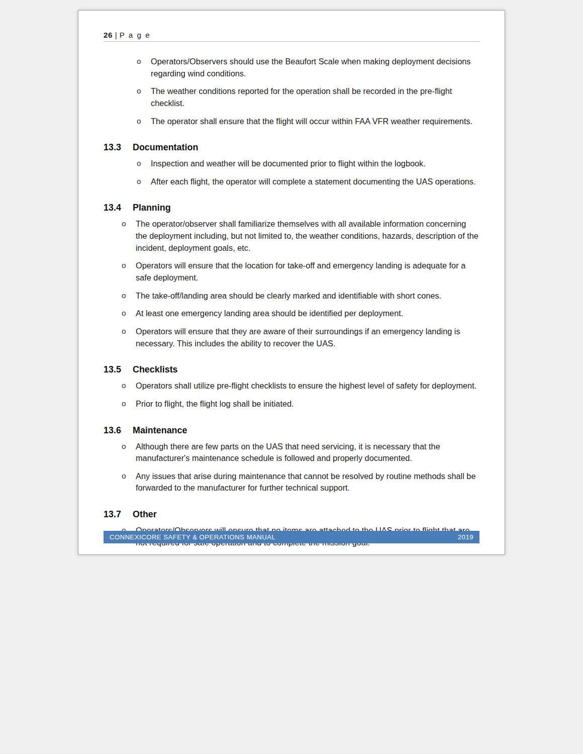26 | P a g e
Operators/Observers should use the Beaufort Scale when making deployment decisions regarding wind conditions.
The weather conditions reported for the operation shall be recorded in the pre-flight checklist.
The operator shall ensure that the flight will occur within FAA VFR weather requirements.
13.3 Documentation
Inspection and weather will be documented prior to flight within the logbook.
After each flight, the operator will complete a statement documenting the UAS operations.
13.4 Planning
The operator/observer shall familiarize themselves with all available information concerning the deployment including, but not limited to, the weather conditions, hazards, description of the incident, deployment goals, etc.
Operators will ensure that the location for take-off and emergency landing is adequate for a safe deployment.
The take-off/landing area should be clearly marked and identifiable with short cones.
At least one emergency landing area should be identified per deployment.
Operators will ensure that they are aware of their surroundings if an emergency landing is necessary. This includes the ability to recover the UAS.
13.5 Checklists
Operators shall utilize pre-flight checklists to ensure the highest level of safety for deployment.
Prior to flight, the flight log shall be initiated.
13.6 Maintenance
Although there are few parts on the UAS that need servicing, it is necessary that the manufacturer's maintenance schedule is followed and properly documented.
Any issues that arise during maintenance that cannot be resolved by routine methods shall be forwarded to the manufacturer for further technical support.
13.7 Other
Operators/Observers will ensure that no items are attached to the UAS prior to flight that are not required for safe operation and to complete the mission goal.
Connexicore Safety & Operations Manual 2019